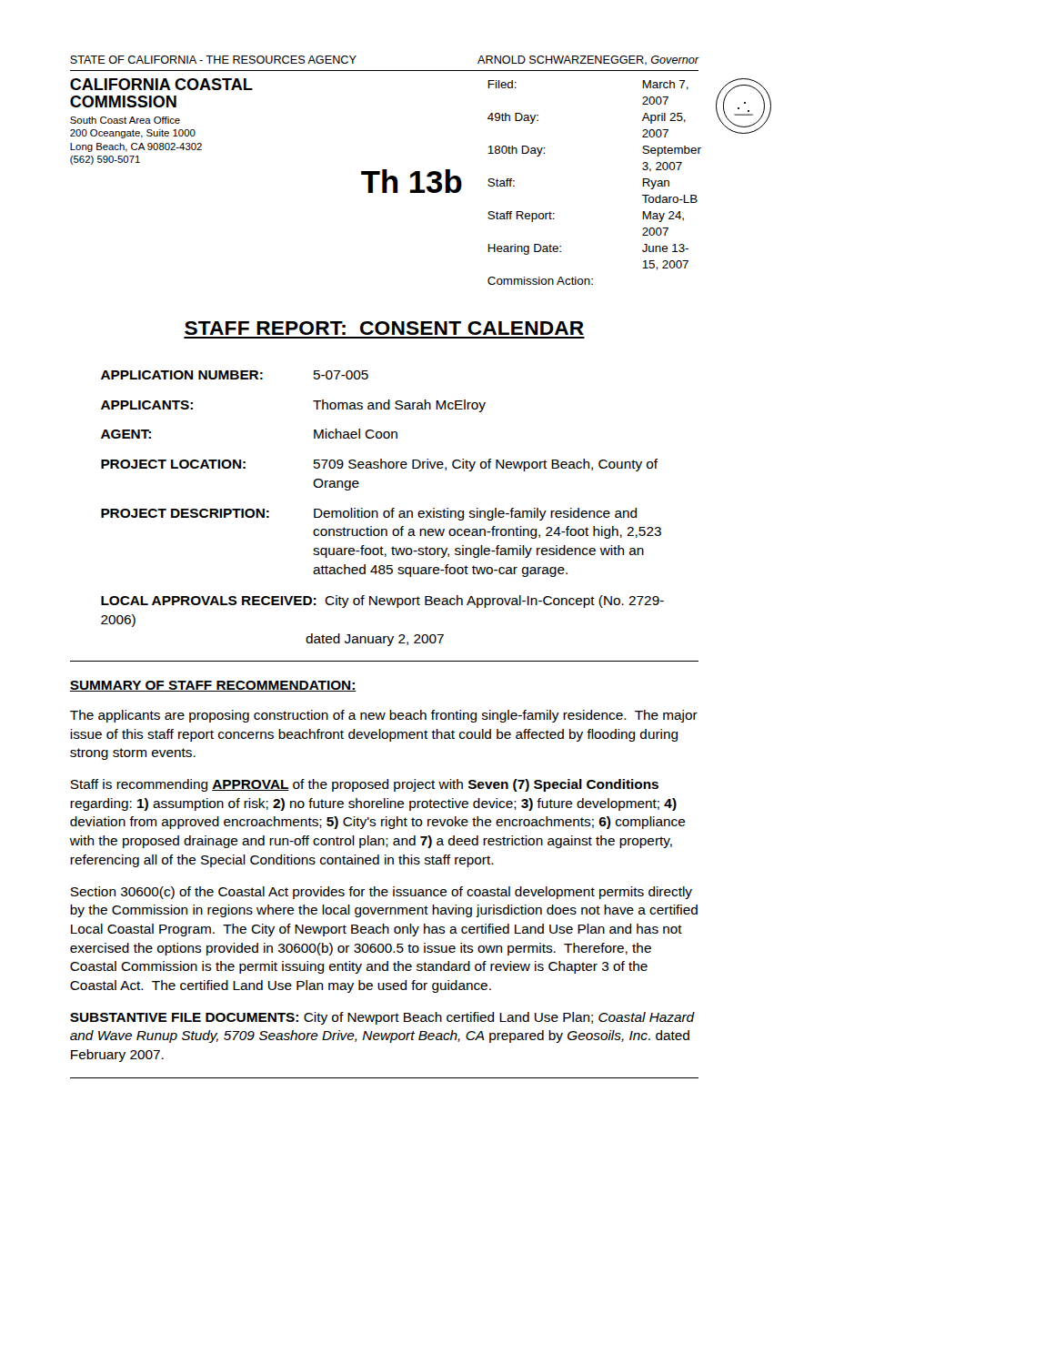State of California - The Resources Agency
ARNOLD SCHWARZENEGGER, Governor
CALIFORNIA COASTAL COMMISSION
South Coast Area Office
200 Oceangate, Suite 1000
Long Beach, CA 90802-4302
(562) 590-5071
Th 13b
| Filed: | March 7, 2007 |
| 49th Day: | April 25, 2007 |
| 180th Day: | September 3, 2007 |
| Staff: | Ryan Todaro-LB |
| Staff Report: | May 24, 2007 |
| Hearing Date: | June 13-15, 2007 |
| Commission Action: | |
STAFF REPORT: CONSENT CALENDAR
| APPLICATION NUMBER: | 5-07-005 |
| APPLICANTS: | Thomas and Sarah McElroy |
| AGENT: | Michael Coon |
| PROJECT LOCATION: | 5709 Seashore Drive, City of Newport Beach, County of Orange |
| PROJECT DESCRIPTION: | Demolition of an existing single-family residence and construction of a new ocean-fronting, 24-foot high, 2,523 square-foot, two-story, single-family residence with an attached 485 square-foot two-car garage. |
LOCAL APPROVALS RECEIVED: City of Newport Beach Approval-In-Concept (No. 2729-2006)
dated January 2, 2007
SUMMARY OF STAFF RECOMMENDATION:
The applicants are proposing construction of a new beach fronting single-family residence. The major issue of this staff report concerns beachfront development that could be affected by flooding during strong storm events.
Staff is recommending APPROVAL of the proposed project with Seven (7) Special Conditions regarding: 1) assumption of risk; 2) no future shoreline protective device; 3) future development; 4) deviation from approved encroachments; 5) City's right to revoke the encroachments; 6) compliance with the proposed drainage and run-off control plan; and 7) a deed restriction against the property, referencing all of the Special Conditions contained in this staff report.
Section 30600(c) of the Coastal Act provides for the issuance of coastal development permits directly by the Commission in regions where the local government having jurisdiction does not have a certified Local Coastal Program. The City of Newport Beach only has a certified Land Use Plan and has not exercised the options provided in 30600(b) or 30600.5 to issue its own permits. Therefore, the Coastal Commission is the permit issuing entity and the standard of review is Chapter 3 of the Coastal Act. The certified Land Use Plan may be used for guidance.
SUBSTANTIVE FILE DOCUMENTS: City of Newport Beach certified Land Use Plan; Coastal Hazard and Wave Runup Study, 5709 Seashore Drive, Newport Beach, CA prepared by Geosoils, Inc. dated February 2007.